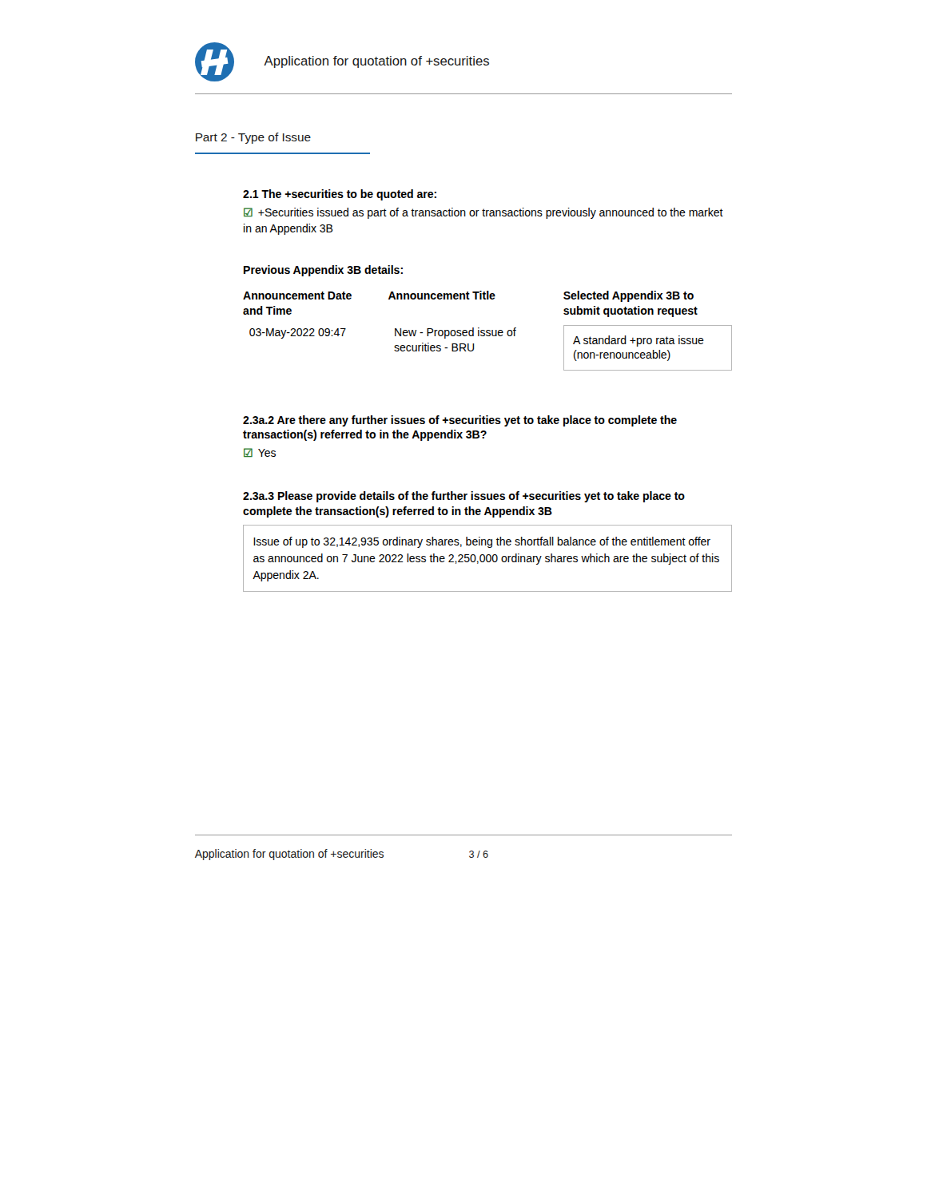Application for quotation of +securities
Part 2 - Type of Issue
2.1 The +securities to be quoted are:
☑+Securities issued as part of a transaction or transactions previously announced to the market in an Appendix 3B
Previous Appendix 3B details:
Announcement Date and Time
Announcement Title
Selected Appendix 3B to submit quotation request
03-May-2022 09:47
New - Proposed issue of securities - BRU
A standard +pro rata issue (non-renounceable)
2.3a.2 Are there any further issues of +securities yet to take place to complete the transaction(s) referred to in the Appendix 3B?
☑Yes
2.3a.3 Please provide details of the further issues of +securities yet to take place to complete the transaction(s) referred to in the Appendix 3B
Issue of up to 32,142,935 ordinary shares, being the shortfall balance of the entitlement offer as announced on 7 June 2022 less the 2,250,000 ordinary shares which are the subject of this Appendix 2A.
Application for quotation of +securities
3 / 6